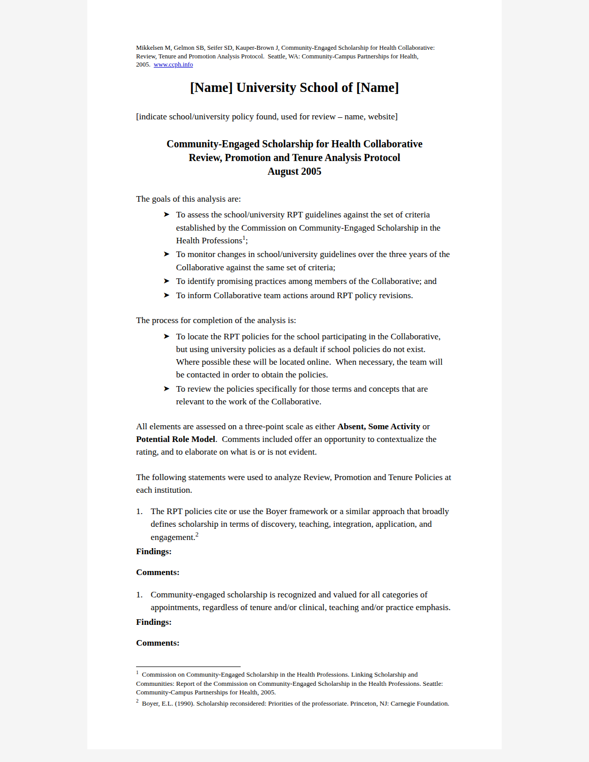Mikkelsen M, Gelmon SB, Seifer SD, Kauper-Brown J, Community-Engaged Scholarship for Health Collaborative: Review, Tenure and Promotion Analysis Protocol. Seattle, WA: Community-Campus Partnerships for Health, 2005. www.ccph.info
[Name] University School of [Name]
[indicate school/university policy found, used for review – name, website]
Community-Engaged Scholarship for Health Collaborative
Review, Promotion and Tenure Analysis Protocol
August 2005
The goals of this analysis are:
To assess the school/university RPT guidelines against the set of criteria established by the Commission on Community-Engaged Scholarship in the Health Professions1;
To monitor changes in school/university guidelines over the three years of the Collaborative against the same set of criteria;
To identify promising practices among members of the Collaborative; and
To inform Collaborative team actions around RPT policy revisions.
The process for completion of the analysis is:
To locate the RPT policies for the school participating in the Collaborative, but using university policies as a default if school policies do not exist. Where possible these will be located online. When necessary, the team will be contacted in order to obtain the policies.
To review the policies specifically for those terms and concepts that are relevant to the work of the Collaborative.
All elements are assessed on a three-point scale as either Absent, Some Activity or Potential Role Model. Comments included offer an opportunity to contextualize the rating, and to elaborate on what is or is not evident.
The following statements were used to analyze Review, Promotion and Tenure Policies at each institution.
The RPT policies cite or use the Boyer framework or a similar approach that broadly defines scholarship in terms of discovery, teaching, integration, application, and engagement.2
Findings:
Comments:
Community-engaged scholarship is recognized and valued for all categories of appointments, regardless of tenure and/or clinical, teaching and/or practice emphasis.
Findings:
Comments:
1 Commission on Community-Engaged Scholarship in the Health Professions. Linking Scholarship and Communities: Report of the Commission on Community-Engaged Scholarship in the Health Professions. Seattle: Community-Campus Partnerships for Health, 2005.
2 Boyer, E.L. (1990). Scholarship reconsidered: Priorities of the professoriate. Princeton, NJ: Carnegie Foundation.